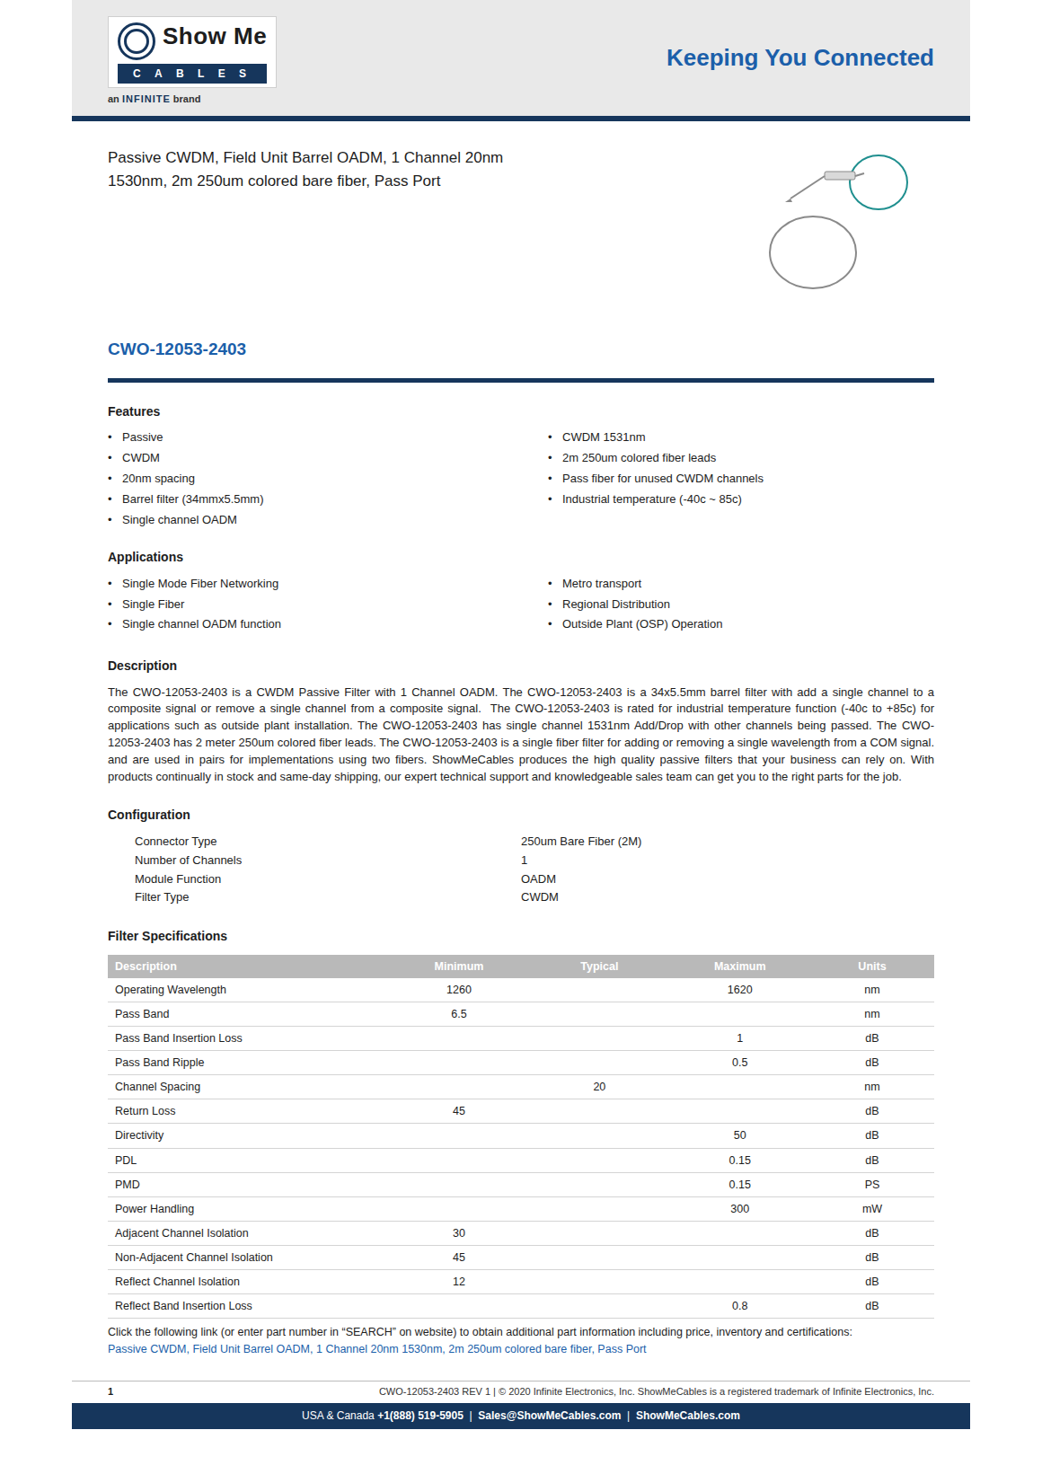Show Me
C A B L E S
an INFINITE brand
Keeping You Connected
Passive CWDM, Field Unit Barrel OADM, 1 Channel 20nm
1530nm, 2m 250um colored bare fiber, Pass Port
CWO-12053-2403
Features
Passive
CWDM
20nm spacing
Barrel filter (34mmx5.5mm)
Single channel OADM
CWDM 1531nm
2m 250um colored fiber leads
Pass fiber for unused CWDM channels
Industrial temperature (-40c ~ 85c)
Applications
Single Mode Fiber Networking
Single Fiber
Single channel OADM function
Metro transport
Regional Distribution
Outside Plant (OSP) Operation
Description
The CWO-12053-2403 is a CWDM Passive Filter with 1 Channel OADM. The CWO-12053-2403 is a 34x5.5mm barrel filter with add a single channel to a composite signal or remove a single channel from a composite signal. The CWO-12053-2403 is rated for industrial temperature function (-40c to +85c) for applications such as outside plant installation. The CWO-12053-2403 has single channel 1531nm Add/Drop with other channels being passed. The CWO-12053-2403 has 2 meter 250um colored fiber leads. The CWO-12053-2403 is a single fiber filter for adding or removing a single wavelength from a COM signal. and are used in pairs for implementations using two fibers. ShowMeCables produces the high quality passive filters that your business can rely on. With products continually in stock and same-day shipping, our expert technical support and knowledgeable sales team can get you to the right parts for the job.
Configuration
| Connector Type | 250um Bare Fiber (2M) |
| Number of Channels | 1 |
| Module Function | OADM |
| Filter Type | CWDM |
Filter Specifications
| Description | Minimum | Typical | Maximum | Units |
| --- | --- | --- | --- | --- |
| Operating Wavelength | 1260 | | 1620 | nm |
| Pass Band | 6.5 | | | nm |
| Pass Band Insertion Loss | | | 1 | dB |
| Pass Band Ripple | | | 0.5 | dB |
| Channel Spacing | | 20 | | nm |
| Return Loss | 45 | | | dB |
| Directivity | | | 50 | dB |
| PDL | | | 0.15 | dB |
| PMD | | | 0.15 | PS |
| Power Handling | | | 300 | mW |
| Adjacent Channel Isolation | 30 | | | dB |
| Non-Adjacent Channel Isolation | 45 | | | dB |
| Reflect Channel Isolation | 12 | | | dB |
| Reflect Band Insertion Loss | | | 0.8 | dB |
Click the following link (or enter part number in “SEARCH” on website) to obtain additional part information including price, inventory and certifications:
Passive CWDM, Field Unit Barrel OADM, 1 Channel 20nm 1530nm, 2m 250um colored bare fiber, Pass Port
1 CWO-12053-2403 REV 1 | © 2020 Infinite Electronics, Inc. ShowMeCables is a registered trademark of Infinite Electronics, Inc.
USA & Canada +1(888) 519-5905 | Sales@ShowMeCables.com | ShowMeCables.com